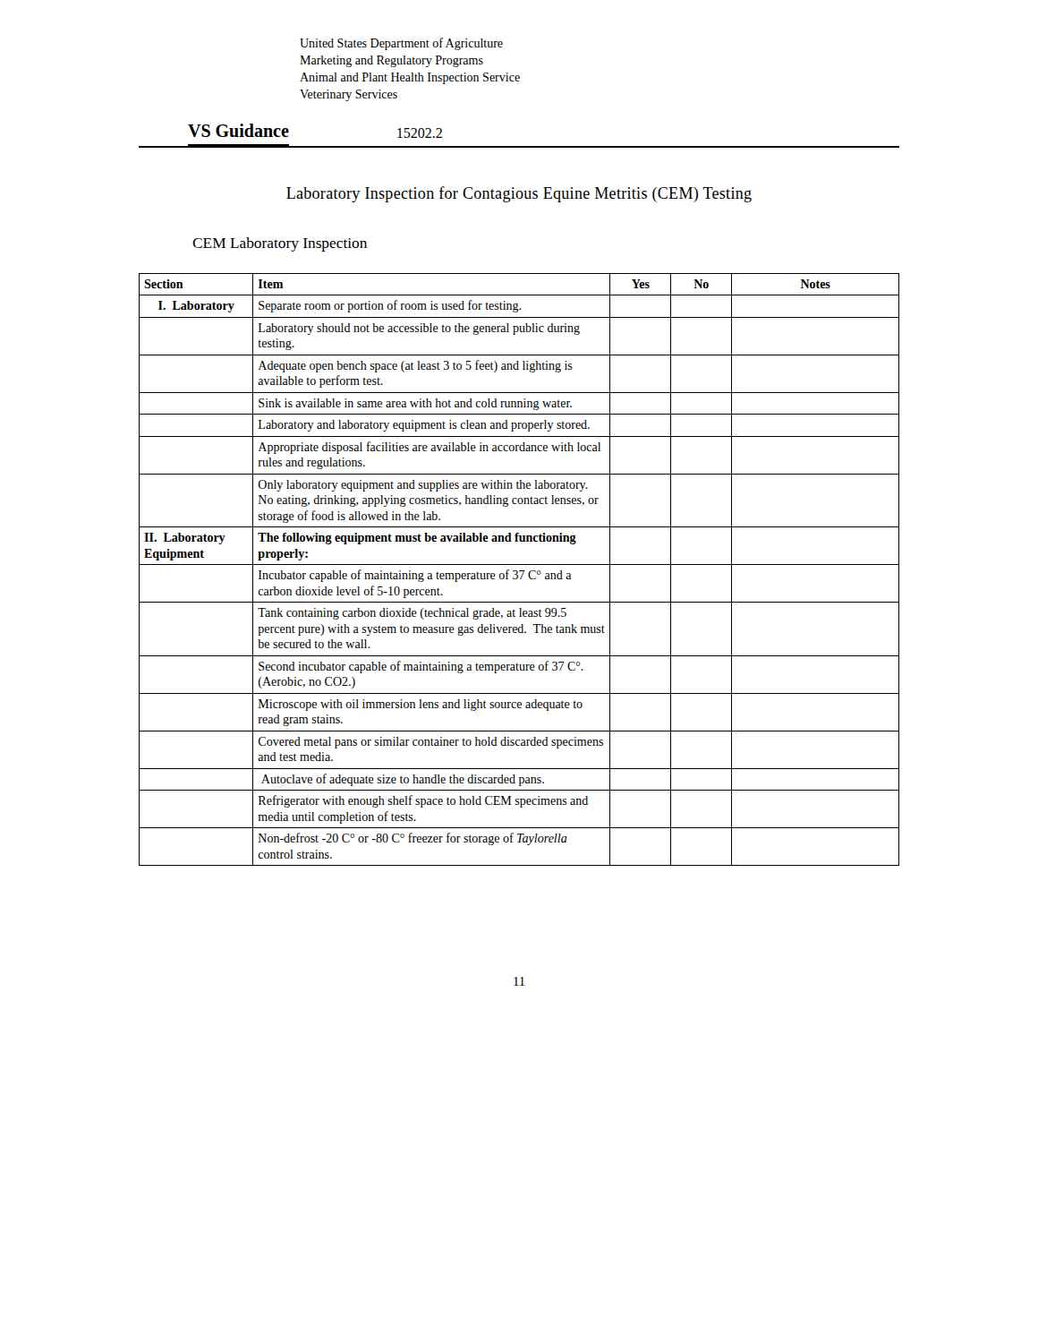United States Department of Agriculture
Marketing and Regulatory Programs
Animal and Plant Health Inspection Service
Veterinary Services
VS Guidance 15202.2
Laboratory Inspection for Contagious Equine Metritis (CEM) Testing
CEM Laboratory Inspection
| Section | Item | Yes | No | Notes |
| --- | --- | --- | --- | --- |
| I. Laboratory | Separate room or portion of room is used for testing. | | | |
| | Laboratory should not be accessible to the general public during testing. | | | |
| | Adequate open bench space (at least 3 to 5 feet) and lighting is available to perform test. | | | |
| | Sink is available in same area with hot and cold running water. | | | |
| | Laboratory and laboratory equipment is clean and properly stored. | | | |
| | Appropriate disposal facilities are available in accordance with local rules and regulations. | | | |
| | Only laboratory equipment and supplies are within the laboratory. No eating, drinking, applying cosmetics, handling contact lenses, or storage of food is allowed in the lab. | | | |
| II. Laboratory Equipment | The following equipment must be available and functioning properly: | | | |
| | Incubator capable of maintaining a temperature of 37 C° and a carbon dioxide level of 5-10 percent. | | | |
| | Tank containing carbon dioxide (technical grade, at least 99.5 percent pure) with a system to measure gas delivered. The tank must be secured to the wall. | | | |
| | Second incubator capable of maintaining a temperature of 37 C°. (Aerobic, no CO2.) | | | |
| | Microscope with oil immersion lens and light source adequate to read gram stains. | | | |
| | Covered metal pans or similar container to hold discarded specimens and test media. | | | |
| | Autoclave of adequate size to handle the discarded pans. | | | |
| | Refrigerator with enough shelf space to hold CEM specimens and media until completion of tests. | | | |
| | Non-defrost -20 C° or -80 C° freezer for storage of Taylorella control strains. | | | |
11